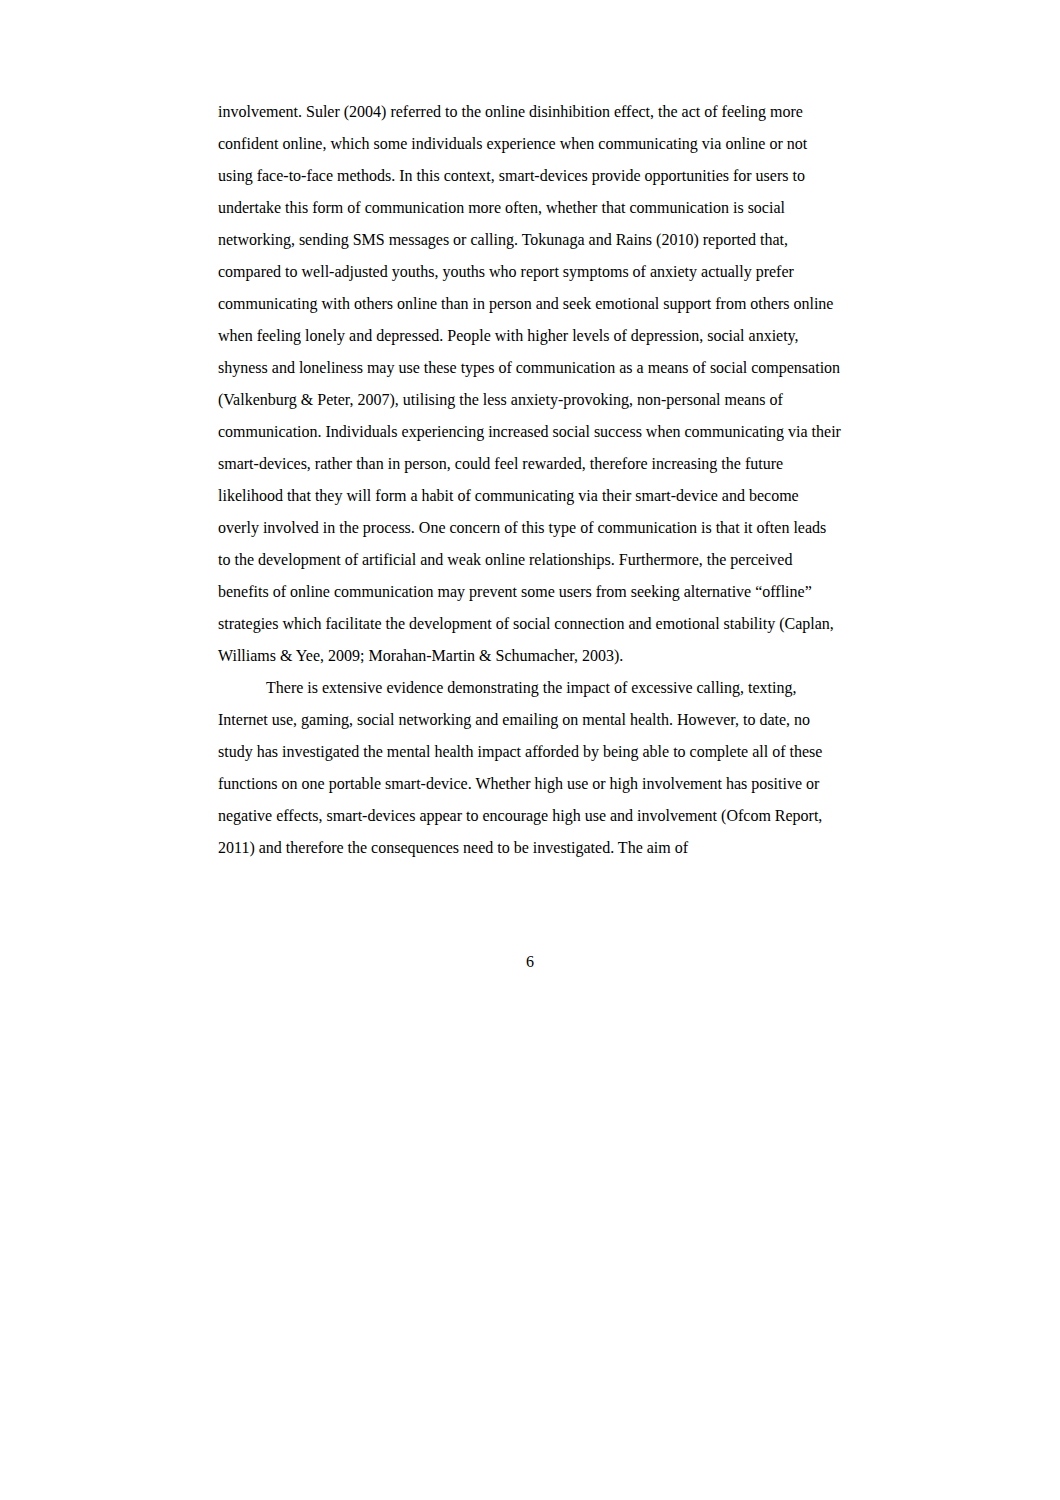involvement. Suler (2004) referred to the online disinhibition effect, the act of feeling more confident online, which some individuals experience when communicating via online or not using face-to-face methods. In this context, smart-devices provide opportunities for users to undertake this form of communication more often, whether that communication is social networking, sending SMS messages or calling. Tokunaga and Rains (2010) reported that, compared to well-adjusted youths, youths who report symptoms of anxiety actually prefer communicating with others online than in person and seek emotional support from others online when feeling lonely and depressed. People with higher levels of depression, social anxiety, shyness and loneliness may use these types of communication as a means of social compensation (Valkenburg & Peter, 2007), utilising the less anxiety-provoking, non-personal means of communication. Individuals experiencing increased social success when communicating via their smart-devices, rather than in person, could feel rewarded, therefore increasing the future likelihood that they will form a habit of communicating via their smart-device and become overly involved in the process. One concern of this type of communication is that it often leads to the development of artificial and weak online relationships. Furthermore, the perceived benefits of online communication may prevent some users from seeking alternative “offline” strategies which facilitate the development of social connection and emotional stability (Caplan, Williams & Yee, 2009; Morahan-Martin & Schumacher, 2003).
There is extensive evidence demonstrating the impact of excessive calling, texting, Internet use, gaming, social networking and emailing on mental health. However, to date, no study has investigated the mental health impact afforded by being able to complete all of these functions on one portable smart-device. Whether high use or high involvement has positive or negative effects, smart-devices appear to encourage high use and involvement (Ofcom Report, 2011) and therefore the consequences need to be investigated. The aim of
6